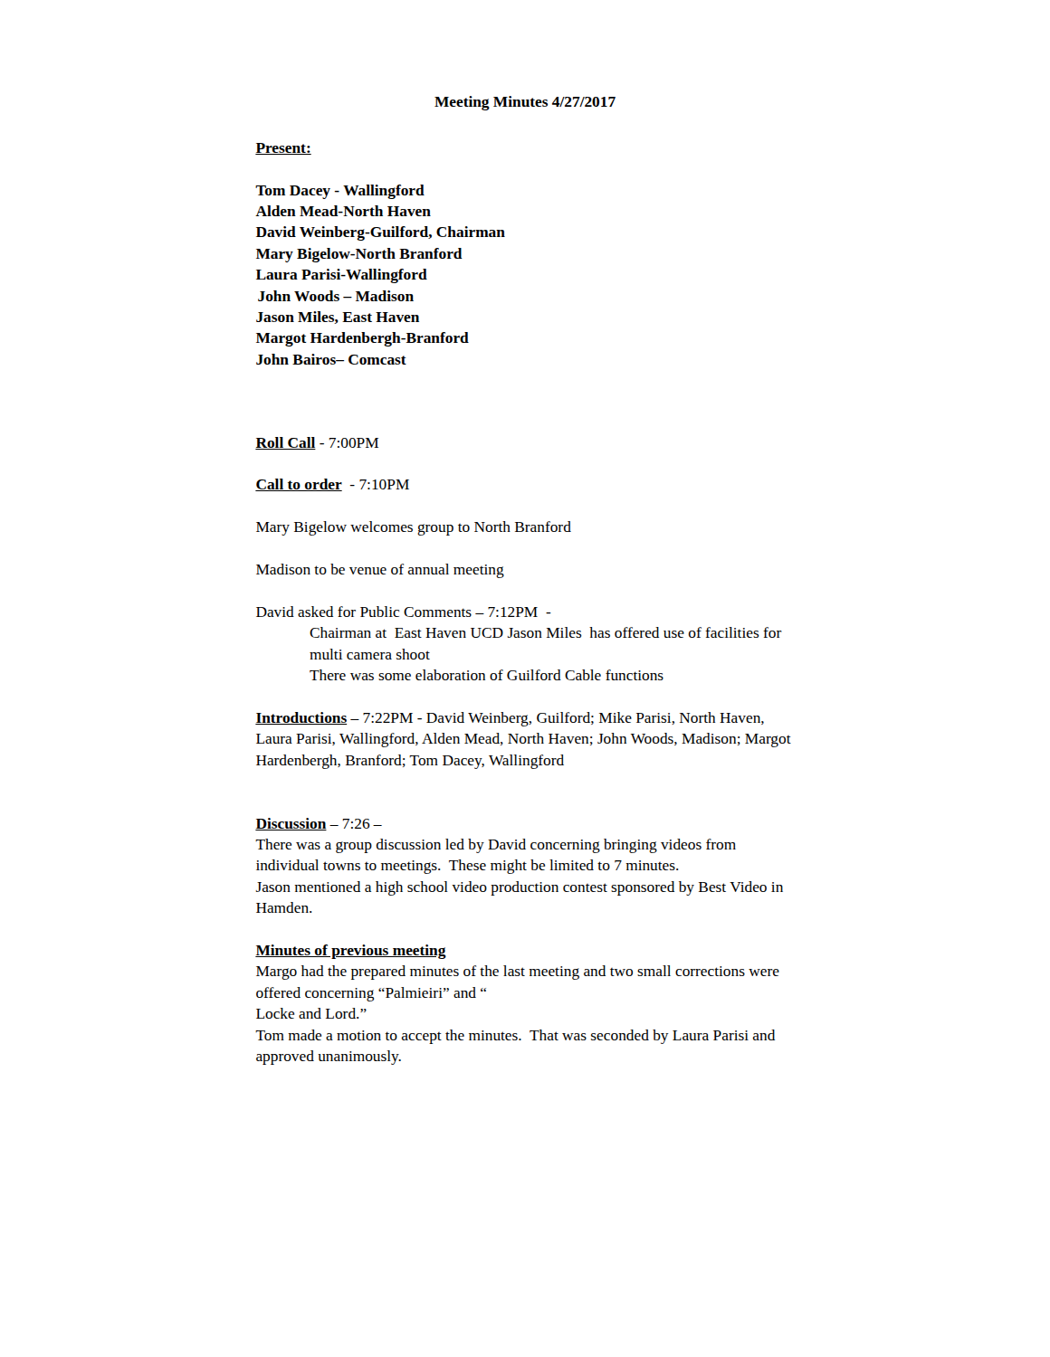Meeting Minutes 4/27/2017
Present:
Tom Dacey - Wallingford
Alden Mead-North Haven
David Weinberg-Guilford, Chairman
Mary Bigelow-North Branford
Laura Parisi-Wallingford
John Woods – Madison
Jason Miles, East Haven
Margot Hardenbergh-Branford
John Bairos– Comcast
Roll Call
- 7:00PM
Call to order
- 7:10PM
Mary Bigelow welcomes group to North Branford
Madison to be venue of annual meeting
David asked for Public Comments – 7:12PM -
Chairman at East Haven UCD Jason Miles has offered use of facilities for multi camera shoot
There was some elaboration of Guilford Cable functions
Introductions
– 7:22PM - David Weinberg, Guilford; Mike Parisi, North Haven, Laura Parisi, Wallingford, Alden Mead, North Haven; John Woods, Madison; Margot Hardenbergh, Branford; Tom Dacey, Wallingford
Discussion
– 7:26 –
There was a group discussion led by David concerning bringing videos from individual towns to meetings. These might be limited to 7 minutes.
Jason mentioned a high school video production contest sponsored by Best Video in Hamden.
Minutes of previous meeting
Margo had the prepared minutes of the last meeting and two small corrections were offered concerning “Palmieiri” and “
Locke and Lord.”
Tom made a motion to accept the minutes. That was seconded by Laura Parisi and approved unanimously.